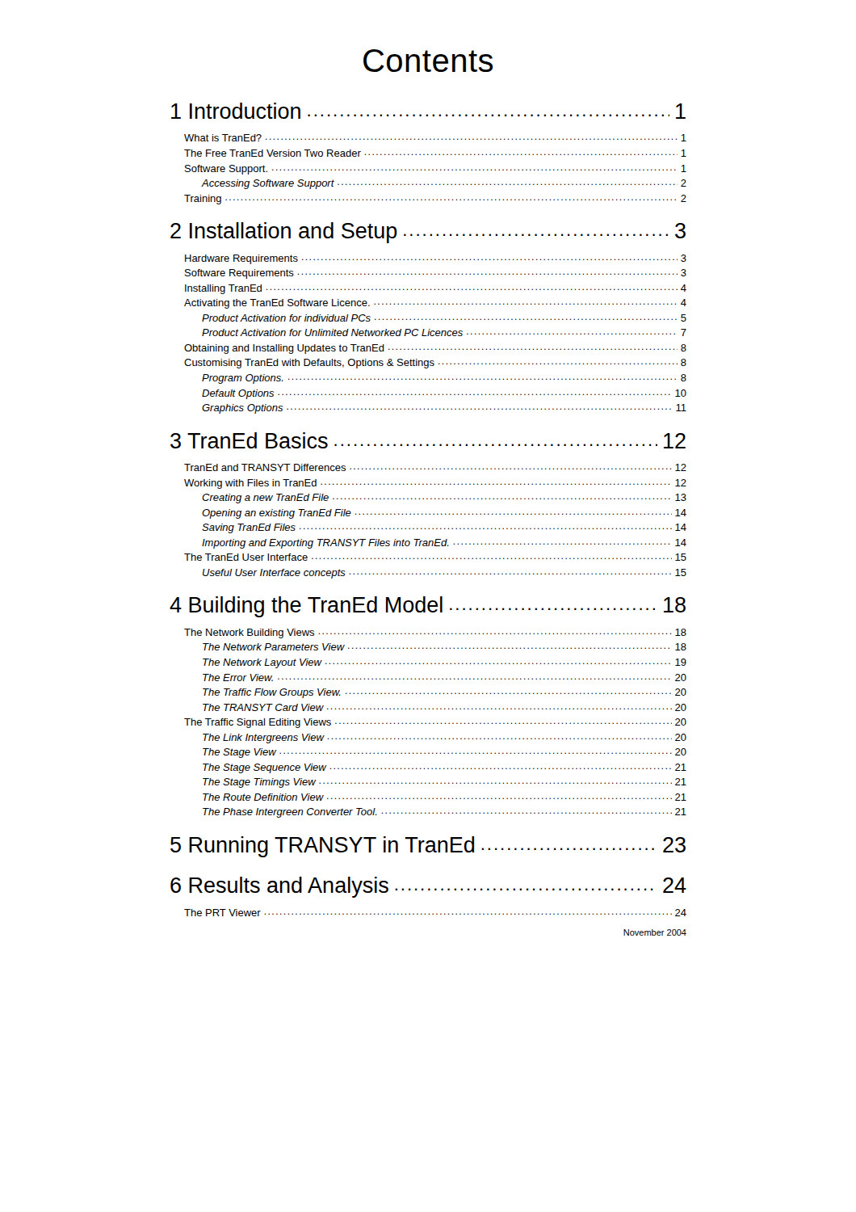Contents
1 Introduction .................................................................................................................................................. 1
What is TranEd? .................................................................................................................................................. 1
The Free TranEd Version Two Reader .................................................................................................................................................. 1
Software Support. .................................................................................................................................................. 1
Accessing Software Support .................................................................................................................................................. 2
Training .................................................................................................................................................. 2
2 Installation and Setup .................................................................................................................................................. 3
Hardware Requirements .................................................................................................................................................. 3
Software Requirements .................................................................................................................................................. 3
Installing TranEd .................................................................................................................................................. 4
Activating the TranEd Software Licence. .................................................................................................................................................. 4
Product Activation for individual PCs .................................................................................................................................................. 5
Product Activation for Unlimited Networked PC Licences .................................................................................................................................................. 7
Obtaining and Installing Updates to TranEd .................................................................................................................................................. 8
Customising TranEd with Defaults, Options & Settings .................................................................................................................................................. 8
Program Options. .................................................................................................................................................. 8
Default Options .................................................................................................................................................. 10
Graphics Options .................................................................................................................................................. 11
3 TranEd Basics .................................................................................................................................................. 12
TranEd and TRANSYT Differences .................................................................................................................................................. 12
Working with Files in TranEd .................................................................................................................................................. 12
Creating a new TranEd File .................................................................................................................................................. 13
Opening an existing TranEd File .................................................................................................................................................. 14
Saving TranEd Files .................................................................................................................................................. 14
Importing and Exporting TRANSYT Files into TranEd. .................................................................................................................................................. 14
The TranEd User Interface .................................................................................................................................................. 15
Useful User Interface concepts .................................................................................................................................................. 15
4 Building the TranEd Model .................................................................................................................................................. 18
The Network Building Views .................................................................................................................................................. 18
The Network Parameters View .................................................................................................................................................. 18
The Network Layout View .................................................................................................................................................. 19
The Error View. .................................................................................................................................................. 20
The Traffic Flow Groups View. .................................................................................................................................................. 20
The TRANSYT Card View .................................................................................................................................................. 20
The Traffic Signal Editing Views .................................................................................................................................................. 20
The Link Intergreens View .................................................................................................................................................. 20
The Stage View .................................................................................................................................................. 20
The Stage Sequence View .................................................................................................................................................. 21
The Stage Timings View .................................................................................................................................................. 21
The Route Definition View .................................................................................................................................................. 21
The Phase Intergreen Converter Tool. .................................................................................................................................................. 21
5 Running TRANSYT in TranEd .................................................................................................................................................. 23
6 Results and Analysis .................................................................................................................................................. 24
The PRT Viewer .................................................................................................................................................. 24
November 2004